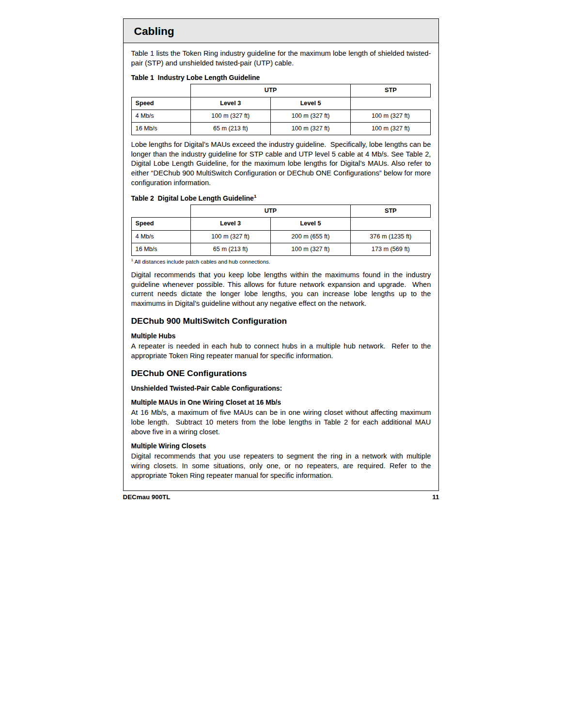Cabling
Table 1 lists the Token Ring industry guideline for the maximum lobe length of shielded twisted-pair (STP) and unshielded twisted-pair (UTP) cable.
Table 1 Industry Lobe Length Guideline
| | UTP | STP |
| --- | --- | --- |
| Speed | Level 3 | Level 5 | |
| 4 Mb/s | 100 m (327 ft) | 100 m (327 ft) | 100 m (327 ft) |
| 16 Mb/s | 65 m (213 ft) | 100 m (327 ft) | 100 m (327 ft) |
Lobe lengths for Digital’s MAUs exceed the industry guideline. Specifically, lobe lengths can be longer than the industry guideline for STP cable and UTP level 5 cable at 4 Mb/s. See Table 2, Digital Lobe Length Guideline, for the maximum lobe lengths for Digital’s MAUs. Also refer to either “DEChub 900 MultiSwitch Configuration or DEChub ONE Configurations” below for more configuration information.
Table 2 Digital Lobe Length Guideline1
| | UTP | STP |
| --- | --- | --- |
| Speed | Level 3 | Level 5 | |
| 4 Mb/s | 100 m (327 ft) | 200 m (655 ft) | 376 m (1235 ft) |
| 16 Mb/s | 65 m (213 ft) | 100 m (327 ft) | 173 m (569 ft) |
1 All distances include patch cables and hub connections.
Digital recommends that you keep lobe lengths within the maximums found in the industry guideline whenever possible. This allows for future network expansion and upgrade. When current needs dictate the longer lobe lengths, you can increase lobe lengths up to the maximums in Digital’s guideline without any negative effect on the network.
DEChub 900 MultiSwitch Configuration
Multiple Hubs
A repeater is needed in each hub to connect hubs in a multiple hub network. Refer to the appropriate Token Ring repeater manual for specific information.
DEChub ONE Configurations
Unshielded Twisted-Pair Cable Configurations:
Multiple MAUs in One Wiring Closet at 16 Mb/s
At 16 Mb/s, a maximum of five MAUs can be in one wiring closet without affecting maximum lobe length. Subtract 10 meters from the lobe lengths in Table 2 for each additional MAU above five in a wiring closet.
Multiple Wiring Closets
Digital recommends that you use repeaters to segment the ring in a network with multiple wiring closets. In some situations, only one, or no repeaters, are required. Refer to the appropriate Token Ring repeater manual for specific information.
DECmau 900TL 11